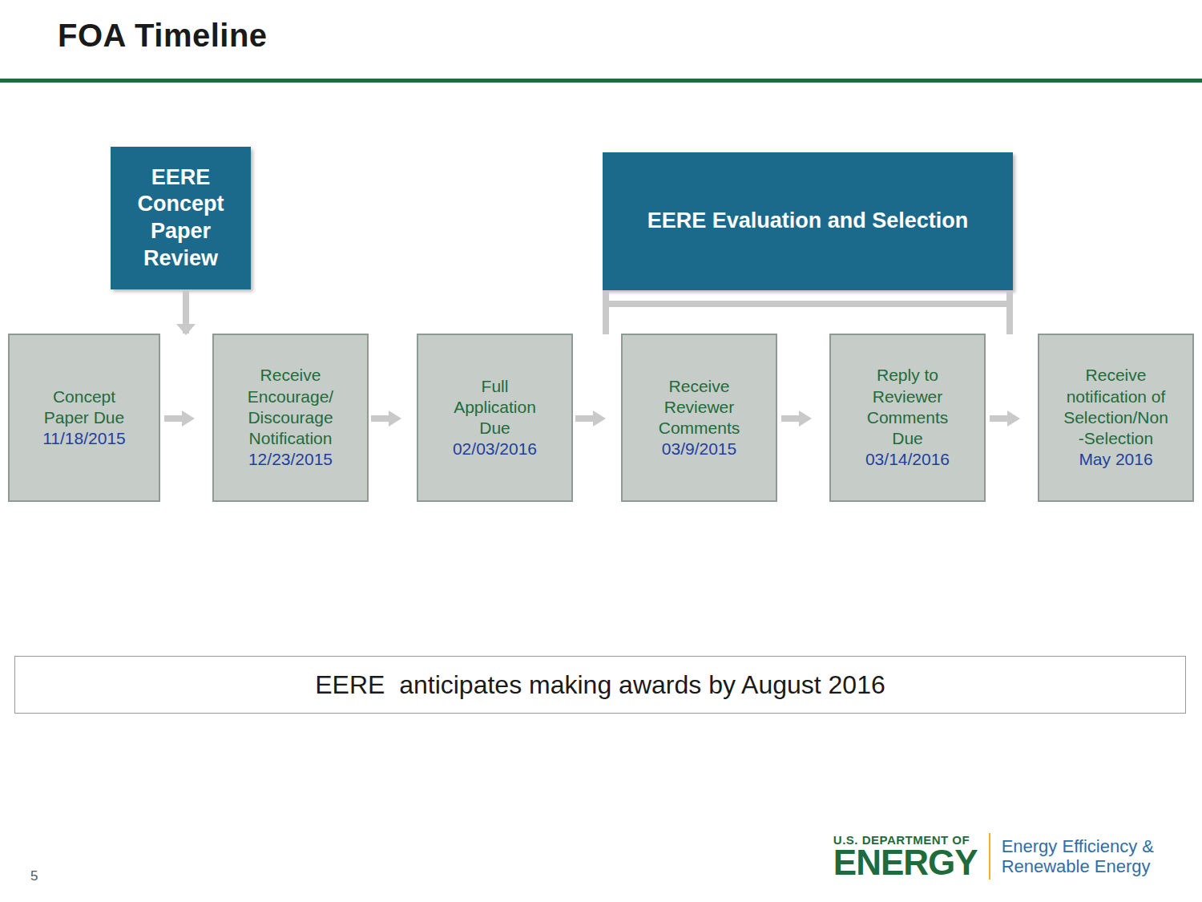FOA Timeline
EERE
Concept
Paper
Review
EERE Evaluation and Selection
Concept
Paper Due
11/18/2015
Receive
Encourage/
Discourage
Notification
12/23/2015
Full
Application
Due
02/03/2016
Receive
Reviewer
Comments
03/9/2015
Reply to
Reviewer
Comments
Due
03/14/2016
Receive
notification of
Selection/Non
-Selection
May 2016
EERE anticipates making awards by August 2016
5
U.S. DEPARTMENT OF
ENERGY
Energy Efficiency &
Renewable Energy